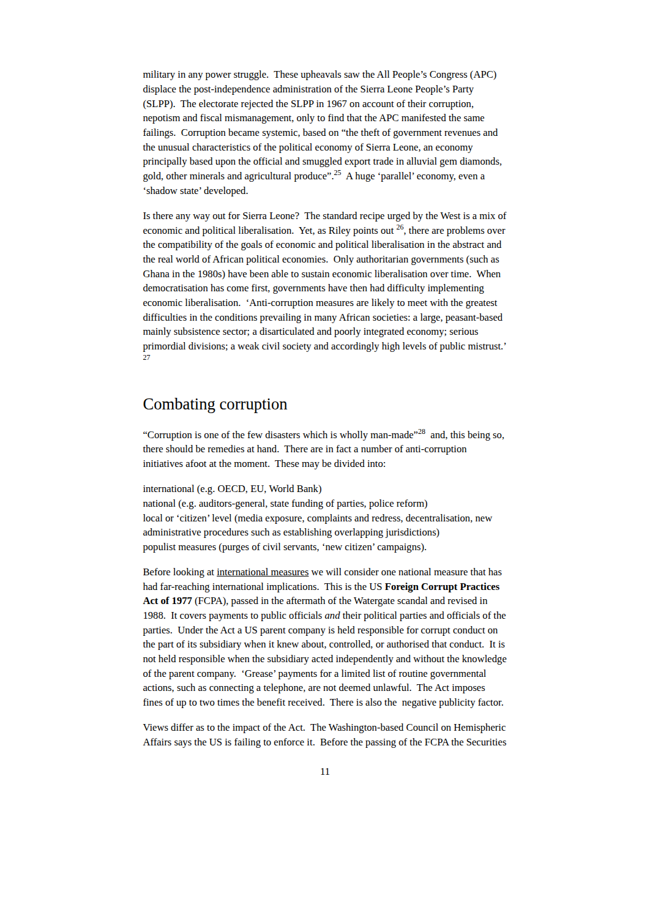military in any power struggle. These upheavals saw the All People’s Congress (APC) displace the post-independence administration of the Sierra Leone People’s Party (SLPP). The electorate rejected the SLPP in 1967 on account of their corruption, nepotism and fiscal mismanagement, only to find that the APC manifested the same failings. Corruption became systemic, based on “the theft of government revenues and the unusual characteristics of the political economy of Sierra Leone, an economy principally based upon the official and smuggled export trade in alluvial gem diamonds, gold, other minerals and agricultural produce”.25 A huge ‘parallel’ economy, even a ‘shadow state’ developed.
Is there any way out for Sierra Leone? The standard recipe urged by the West is a mix of economic and political liberalisation. Yet, as Riley points out 26, there are problems over the compatibility of the goals of economic and political liberalisation in the abstract and the real world of African political economies. Only authoritarian governments (such as Ghana in the 1980s) have been able to sustain economic liberalisation over time. When democratisation has come first, governments have then had difficulty implementing economic liberalisation. ‘Anti-corruption measures are likely to meet with the greatest difficulties in the conditions prevailing in many African societies: a large, peasant-based mainly subsistence sector; a disarticulated and poorly integrated economy; serious primordial divisions; a weak civil society and accordingly high levels of public mistrust.’ 27
Combating corruption
“Corruption is one of the few disasters which is wholly man-made”28 and, this being so, there should be remedies at hand. There are in fact a number of anti-corruption initiatives afoot at the moment. These may be divided into:
international (e.g. OECD, EU, World Bank)
national (e.g. auditors-general, state funding of parties, police reform)
local or ‘citizen’ level (media exposure, complaints and redress, decentralisation, new administrative procedures such as establishing overlapping jurisdictions)
populist measures (purges of civil servants, ‘new citizen’ campaigns).
Before looking at international measures we will consider one national measure that has had far-reaching international implications. This is the US Foreign Corrupt Practices Act of 1977 (FCPA), passed in the aftermath of the Watergate scandal and revised in 1988. It covers payments to public officials and their political parties and officials of the parties. Under the Act a US parent company is held responsible for corrupt conduct on the part of its subsidiary when it knew about, controlled, or authorised that conduct. It is not held responsible when the subsidiary acted independently and without the knowledge of the parent company. ‘Grease’ payments for a limited list of routine governmental actions, such as connecting a telephone, are not deemed unlawful. The Act imposes fines of up to two times the benefit received. There is also the negative publicity factor.
Views differ as to the impact of the Act. The Washington-based Council on Hemispheric Affairs says the US is failing to enforce it. Before the passing of the FCPA the Securities
11